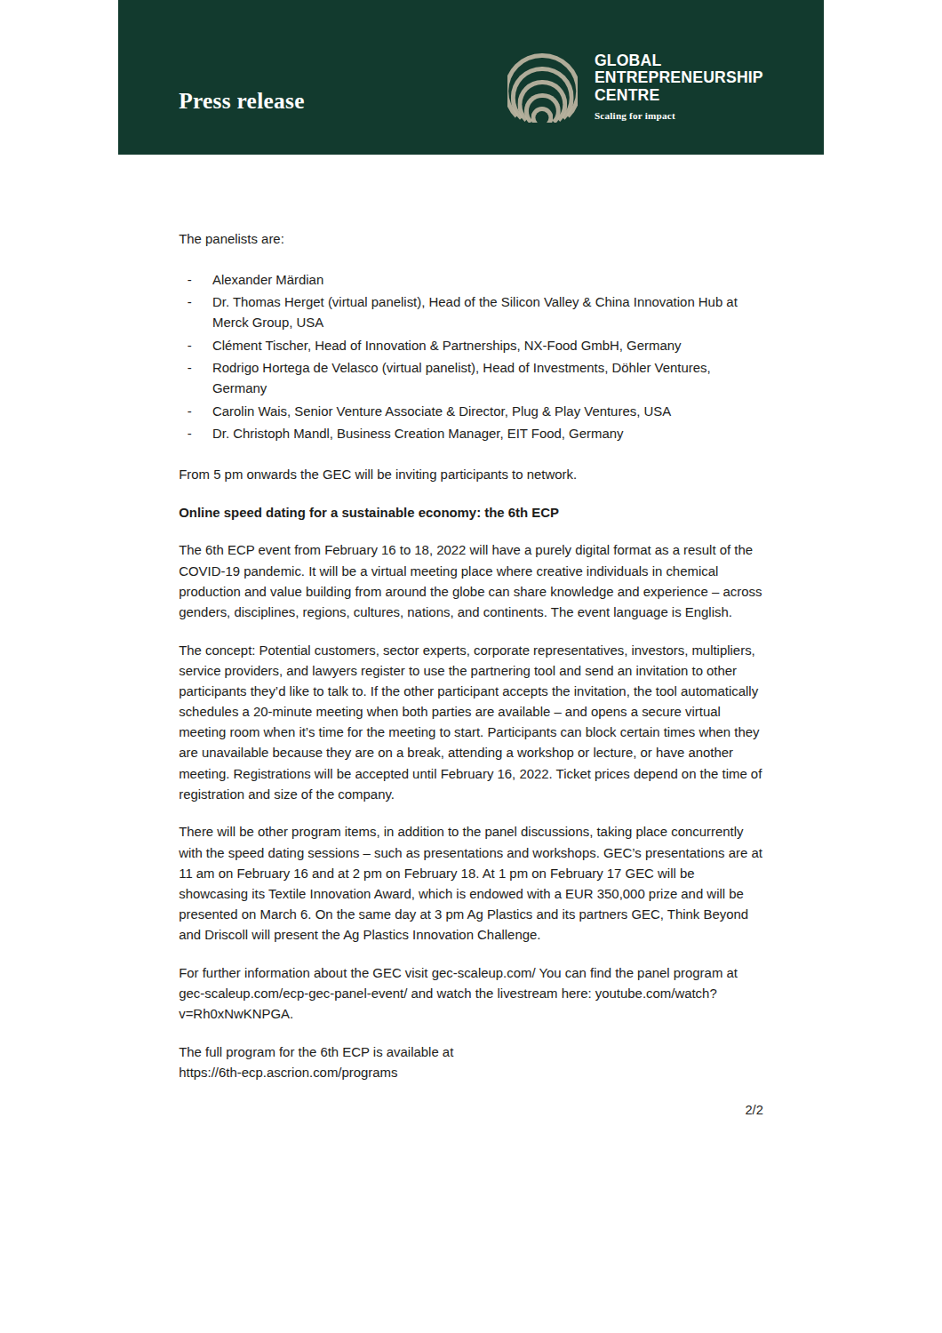Press release
Global Entrepreneurship Centre Scaling for impact
The panelists are:
Alexander Märdian
Dr. Thomas Herget (virtual panelist), Head of the Silicon Valley & China Innovation Hub at Merck Group, USA
Clément Tischer, Head of Innovation & Partnerships, NX-Food GmbH, Germany
Rodrigo Hortega de Velasco (virtual panelist), Head of Investments, Döhler Ventures, Germany
Carolin Wais, Senior Venture Associate & Director, Plug & Play Ventures, USA
Dr. Christoph Mandl, Business Creation Manager, EIT Food, Germany
From 5 pm onwards the GEC will be inviting participants to network.
Online speed dating for a sustainable economy: the 6th ECP
The 6th ECP event from February 16 to 18, 2022 will have a purely digital format as a result of the COVID-19 pandemic. It will be a virtual meeting place where creative individuals in chemical production and value building from around the globe can share knowledge and experience – across genders, disciplines, regions, cultures, nations, and continents. The event language is English.
The concept: Potential customers, sector experts, corporate representatives, investors, multipliers, service providers, and lawyers register to use the partnering tool and send an invitation to other participants they’d like to talk to. If the other participant accepts the invitation, the tool automatically schedules a 20-minute meeting when both parties are available – and opens a secure virtual meeting room when it’s time for the meeting to start. Participants can block certain times when they are unavailable because they are on a break, attending a workshop or lecture, or have another meeting. Registrations will be accepted until February 16, 2022. Ticket prices depend on the time of registration and size of the company.
There will be other program items, in addition to the panel discussions, taking place concurrently with the speed dating sessions – such as presentations and workshops. GEC’s presentations are at 11 am on February 16 and at 2 pm on February 18. At 1 pm on February 17 GEC will be showcasing its Textile Innovation Award, which is endowed with a EUR 350,000 prize and will be presented on March 6. On the same day at 3 pm Ag Plastics and its partners GEC, Think Beyond and Driscoll will present the Ag Plastics Innovation Challenge.
For further information about the GEC visit gec-scaleup.com/ You can find the panel program at gec-scaleup.com/ecp-gec-panel-event/ and watch the livestream here: youtube.com/watch?v=Rh0xNwKNPGA.
The full program for the 6th ECP is available at
https://6th-ecp.ascrion.com/programs
2/2